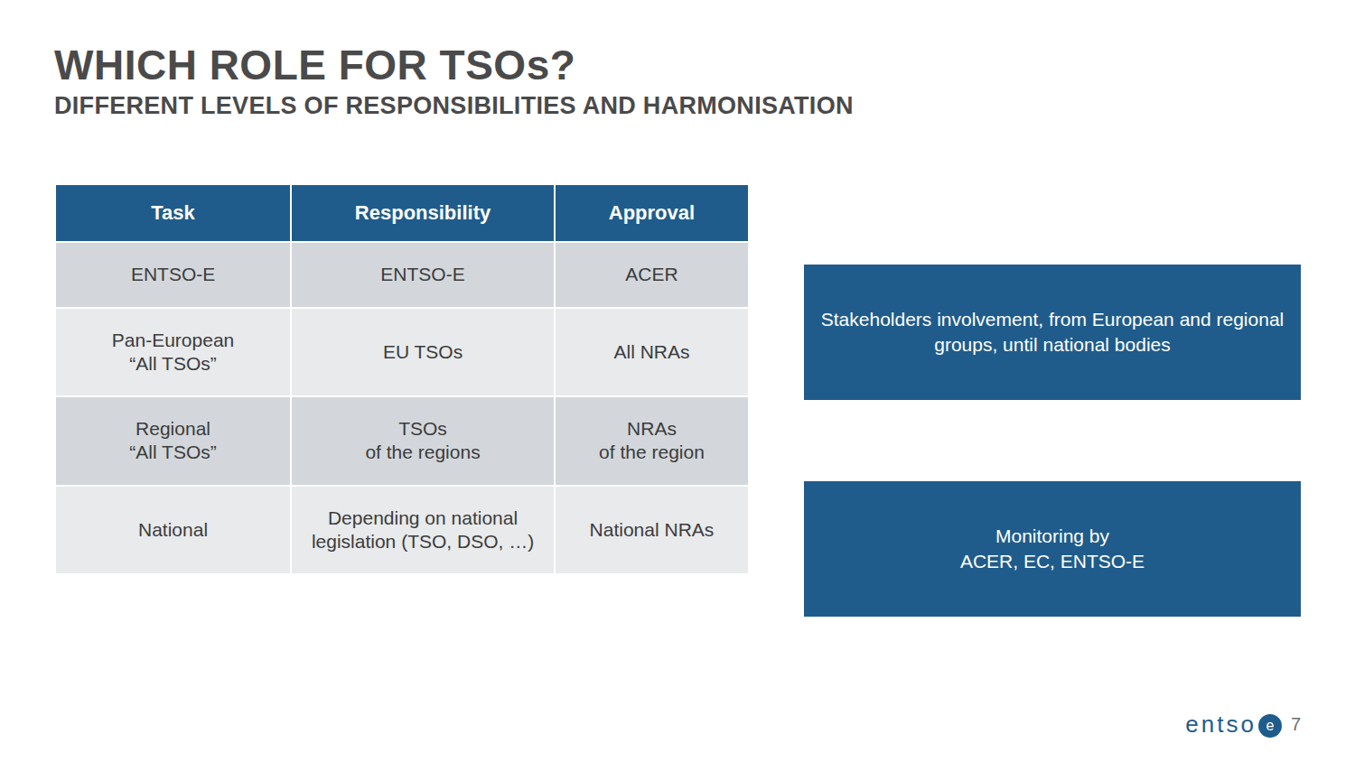WHICH ROLE FOR TSOs?
DIFFERENT LEVELS OF RESPONSIBILITIES AND HARMONISATION
| Task | Responsibility | Approval |
| --- | --- | --- |
| ENTSO-E | ENTSO-E | ACER |
| Pan-European “All TSOs” | EU TSOs | All NRAs |
| Regional “All TSOs” | TSOs of the regions | NRAs of the region |
| National | Depending on national legislation (TSO, DSO, …) | National NRAs |
Stakeholders involvement, from European and regional groups, until national bodies
Monitoring by
ACER, EC, ENTSO-E
entsoe 7